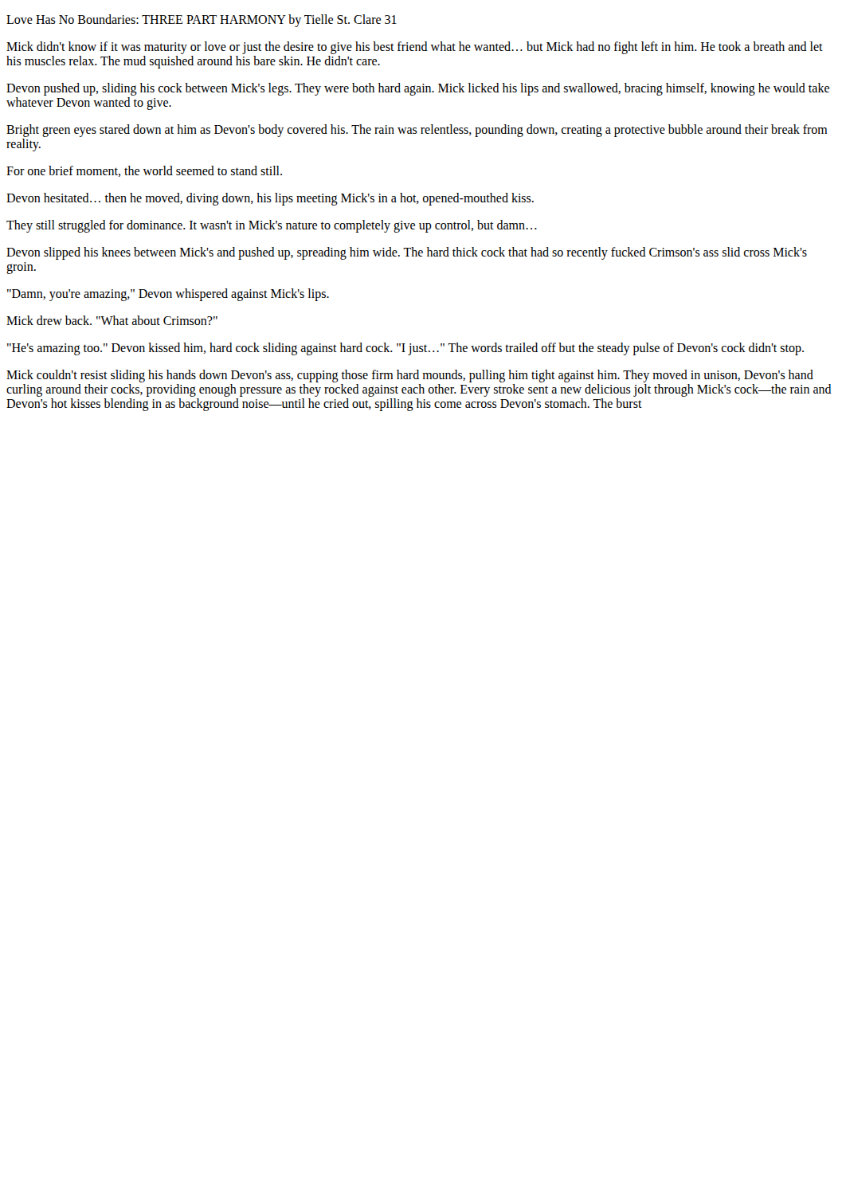Love Has No Boundaries: THREE PART HARMONY by Tielle St. Clare 31
Mick didn't know if it was maturity or love or just the desire to give his best friend what he wanted… but Mick had no fight left in him. He took a breath and let his muscles relax. The mud squished around his bare skin. He didn't care.
Devon pushed up, sliding his cock between Mick's legs. They were both hard again. Mick licked his lips and swallowed, bracing himself, knowing he would take whatever Devon wanted to give.
Bright green eyes stared down at him as Devon's body covered his. The rain was relentless, pounding down, creating a protective bubble around their break from reality.
For one brief moment, the world seemed to stand still.
Devon hesitated… then he moved, diving down, his lips meeting Mick's in a hot, opened-mouthed kiss.
They still struggled for dominance. It wasn't in Mick's nature to completely give up control, but damn…
Devon slipped his knees between Mick's and pushed up, spreading him wide. The hard thick cock that had so recently fucked Crimson's ass slid cross Mick's groin.
"Damn, you're amazing," Devon whispered against Mick's lips.
Mick drew back. "What about Crimson?"
"He's amazing too." Devon kissed him, hard cock sliding against hard cock. "I just…" The words trailed off but the steady pulse of Devon's cock didn't stop.
Mick couldn't resist sliding his hands down Devon's ass, cupping those firm hard mounds, pulling him tight against him. They moved in unison, Devon's hand curling around their cocks, providing enough pressure as they rocked against each other. Every stroke sent a new delicious jolt through Mick's cock—the rain and Devon's hot kisses blending in as background noise—until he cried out, spilling his come across Devon's stomach. The burst